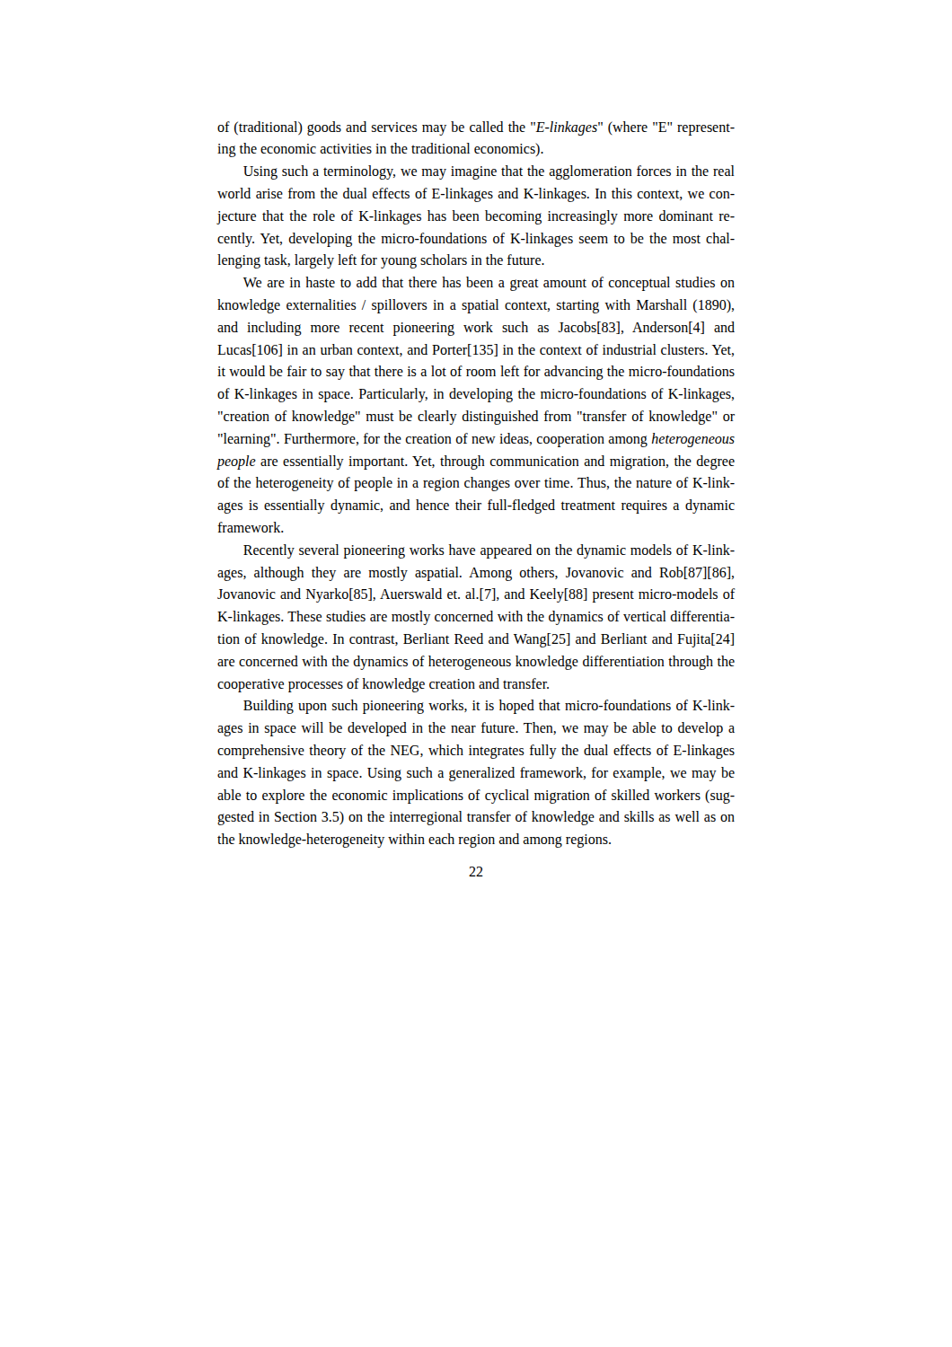of (traditional) goods and services may be called the "E-linkages" (where "E" representing the economic activities in the traditional economics).
Using such a terminology, we may imagine that the agglomeration forces in the real world arise from the dual effects of E-linkages and K-linkages. In this context, we conjecture that the role of K-linkages has been becoming increasingly more dominant recently. Yet, developing the micro-foundations of K-linkages seem to be the most challenging task, largely left for young scholars in the future.
We are in haste to add that there has been a great amount of conceptual studies on knowledge externalities / spillovers in a spatial context, starting with Marshall (1890), and including more recent pioneering work such as Jacobs[83], Anderson[4] and Lucas[106] in an urban context, and Porter[135] in the context of industrial clusters. Yet, it would be fair to say that there is a lot of room left for advancing the micro-foundations of K-linkages in space. Particularly, in developing the micro-foundations of K-linkages, "creation of knowledge" must be clearly distinguished from "transfer of knowledge" or "learning". Furthermore, for the creation of new ideas, cooperation among heterogeneous people are essentially important. Yet, through communication and migration, the degree of the heterogeneity of people in a region changes over time. Thus, the nature of K-linkages is essentially dynamic, and hence their full-fledged treatment requires a dynamic framework.
Recently several pioneering works have appeared on the dynamic models of K-linkages, although they are mostly aspatial. Among others, Jovanovic and Rob[87][86], Jovanovic and Nyarko[85], Auerswald et. al.[7], and Keely[88] present micro-models of K-linkages. These studies are mostly concerned with the dynamics of vertical differentiation of knowledge. In contrast, Berliant Reed and Wang[25] and Berliant and Fujita[24] are concerned with the dynamics of heterogeneous knowledge differentiation through the cooperative processes of knowledge creation and transfer.
Building upon such pioneering works, it is hoped that micro-foundations of K-linkages in space will be developed in the near future. Then, we may be able to develop a comprehensive theory of the NEG, which integrates fully the dual effects of E-linkages and K-linkages in space. Using such a generalized framework, for example, we may be able to explore the economic implications of cyclical migration of skilled workers (suggested in Section 3.5) on the interregional transfer of knowledge and skills as well as on the knowledge-heterogeneity within each region and among regions.
22